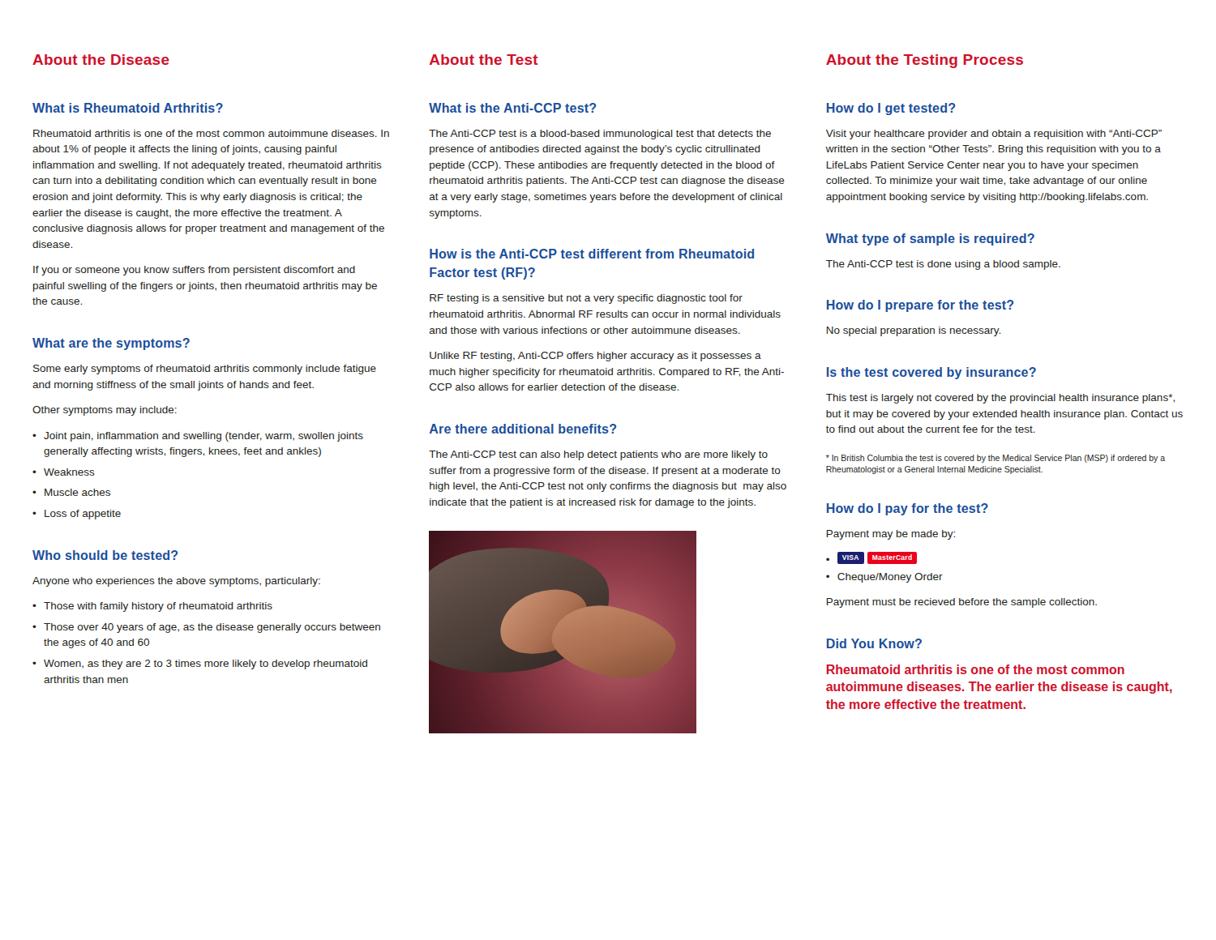About the Disease
What is Rheumatoid Arthritis?
Rheumatoid arthritis is one of the most common autoimmune diseases. In about 1% of people it affects the lining of joints, causing painful inflammation and swelling. If not adequately treated, rheumatoid arthritis can turn into a debilitating condition which can eventually result in bone erosion and joint deformity. This is why early diagnosis is critical; the earlier the disease is caught, the more effective the treatment. A conclusive diagnosis allows for proper treatment and management of the disease.
If you or someone you know suffers from persistent discomfort and painful swelling of the fingers or joints, then rheumatoid arthritis may be the cause.
What are the symptoms?
Some early symptoms of rheumatoid arthritis commonly include fatigue and morning stiffness of the small joints of hands and feet.
Other symptoms may include:
Joint pain, inflammation and swelling (tender, warm, swollen joints generally affecting wrists, fingers, knees, feet and ankles)
Weakness
Muscle aches
Loss of appetite
Who should be tested?
Anyone who experiences the above symptoms, particularly:
Those with family history of rheumatoid arthritis
Those over 40 years of age, as the disease generally occurs between the ages of 40 and 60
Women, as they are 2 to 3 times more likely to develop rheumatoid arthritis than men
About the Test
What is the Anti-CCP test?
The Anti-CCP test is a blood-based immunological test that detects the presence of antibodies directed against the body’s cyclic citrullinated peptide (CCP). These antibodies are frequently detected in the blood of rheumatoid arthritis patients. The Anti-CCP test can diagnose the disease at a very early stage, sometimes years before the development of clinical symptoms.
How is the Anti-CCP test different from Rheumatoid Factor test (RF)?
RF testing is a sensitive but not a very specific diagnostic tool for rheumatoid arthritis. Abnormal RF results can occur in normal individuals and those with various infections or other autoimmune diseases.
Unlike RF testing, Anti-CCP offers higher accuracy as it possesses a much higher specificity for rheumatoid arthritis. Compared to RF, the Anti-CCP also allows for earlier detection of the disease.
Are there additional benefits?
The Anti-CCP test can also help detect patients who are more likely to suffer from a progressive form of the disease. If present at a moderate to high level, the Anti-CCP test not only confirms the diagnosis but may also indicate that the patient is at increased risk for damage to the joints.
About the Testing Process
How do I get tested?
Visit your healthcare provider and obtain a requisition with “Anti-CCP” written in the section “Other Tests”. Bring this requisition with you to a LifeLabs Patient Service Center near you to have your specimen collected. To minimize your wait time, take advantage of our online appointment booking service by visiting http://booking.lifelabs.com.
What type of sample is required?
The Anti-CCP test is done using a blood sample.
How do I prepare for the test?
No special preparation is necessary.
Is the test covered by insurance?
This test is largely not covered by the provincial health insurance plans*, but it may be covered by your extended health insurance plan. Contact us to find out about the current fee for the test.
* In British Columbia the test is covered by the Medical Service Plan (MSP) if ordered by a Rheumatologist or a General Internal Medicine Specialist.
How do I pay for the test?
Payment may be made by:
VISA MasterCard
Cheque/Money Order
Payment must be recieved before the sample collection.
Did You Know?
Rheumatoid arthritis is one of the most common autoimmune diseases. The earlier the disease is caught, the more effective the treatment.